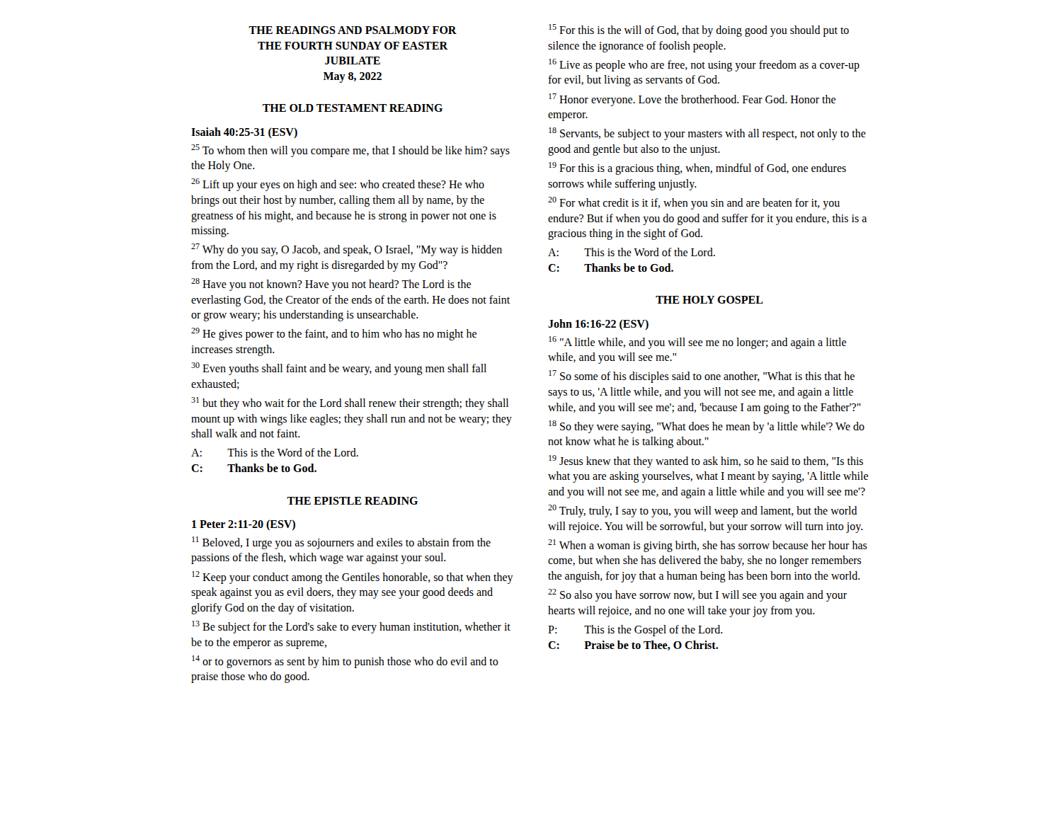THE READINGS AND PSALMODY FOR
THE FOURTH SUNDAY OF EASTER
JUBILATE
May 8, 2022
The Old Testament Reading
Isaiah 40:25-31 (ESV)
25 To whom then will you compare me, that I should be like him? says the Holy One.
26 Lift up your eyes on high and see: who created these? He who brings out their host by number, calling them all by name, by the greatness of his might, and because he is strong in power not one is missing.
27 Why do you say, O Jacob, and speak, O Israel, "My way is hidden from the Lord, and my right is disregarded by my God"?
28 Have you not known? Have you not heard? The Lord is the everlasting God, the Creator of the ends of the earth. He does not faint or grow weary; his understanding is unsearchable.
29 He gives power to the faint, and to him who has no might he increases strength.
30 Even youths shall faint and be weary, and young men shall fall exhausted;
31 but they who wait for the Lord shall renew their strength; they shall mount up with wings like eagles; they shall run and not be weary; they shall walk and not faint.
A: This is the Word of the Lord.
C: Thanks be to God.
The Epistle Reading
1 Peter 2:11-20 (ESV)
11 Beloved, I urge you as sojourners and exiles to abstain from the passions of the flesh, which wage war against your soul.
12 Keep your conduct among the Gentiles honorable, so that when they speak against you as evil doers, they may see your good deeds and glorify God on the day of visitation.
13 Be subject for the Lord's sake to every human institution, whether it be to the emperor as supreme,
14 or to governors as sent by him to punish those who do evil and to praise those who do good.
15 For this is the will of God, that by doing good you should put to silence the ignorance of foolish people.
16 Live as people who are free, not using your freedom as a cover-up for evil, but living as servants of God.
17 Honor everyone. Love the brotherhood. Fear God. Honor the emperor.
18 Servants, be subject to your masters with all respect, not only to the good and gentle but also to the unjust.
19 For this is a gracious thing, when, mindful of God, one endures sorrows while suffering unjustly.
20 For what credit is it if, when you sin and are beaten for it, you endure? But if when you do good and suffer for it you endure, this is a gracious thing in the sight of God.
A: This is the Word of the Lord.
C: Thanks be to God.
The Holy Gospel
John 16:16-22 (ESV)
16 "A little while, and you will see me no longer; and again a little while, and you will see me."
17 So some of his disciples said to one another, "What is this that he says to us, 'A little while, and you will not see me, and again a little while, and you will see me'; and, 'because I am going to the Father'?"
18 So they were saying, "What does he mean by 'a little while'? We do not know what he is talking about."
19 Jesus knew that they wanted to ask him, so he said to them, "Is this what you are asking yourselves, what I meant by saying, 'A little while and you will not see me, and again a little while and you will see me'?
20 Truly, truly, I say to you, you will weep and lament, but the world will rejoice. You will be sorrowful, but your sorrow will turn into joy.
21 When a woman is giving birth, she has sorrow because her hour has come, but when she has delivered the baby, she no longer remembers the anguish, for joy that a human being has been born into the world.
22 So also you have sorrow now, but I will see you again and your hearts will rejoice, and no one will take your joy from you.
P: This is the Gospel of the Lord.
C: Praise be to Thee, O Christ.